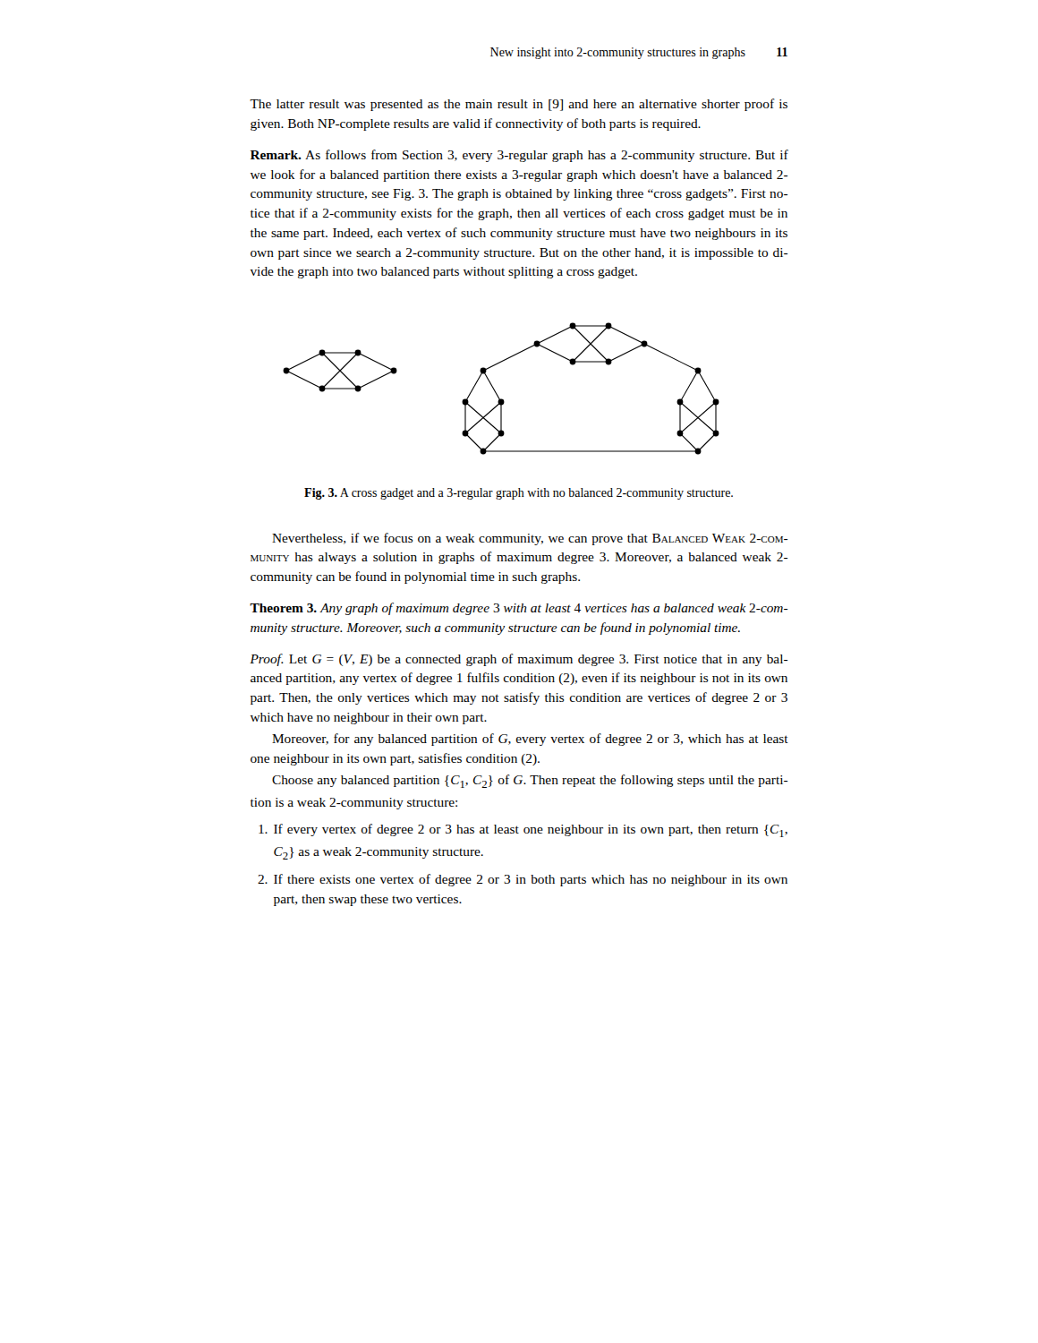New insight into 2-community structures in graphs 11
The latter result was presented as the main result in [9] and here an alternative shorter proof is given. Both NP-complete results are valid if connectivity of both parts is required.
Remark. As follows from Section 3, every 3-regular graph has a 2-community structure. But if we look for a balanced partition there exists a 3-regular graph which doesn't have a balanced 2-community structure, see Fig. 3. The graph is obtained by linking three “cross gadgets”. First notice that if a 2-community exists for the graph, then all vertices of each cross gadget must be in the same part. Indeed, each vertex of such community structure must have two neighbours in its own part since we search a 2-community structure. But on the other hand, it is impossible to divide the graph into two balanced parts without splitting a cross gadget.
Fig. 3. A cross gadget and a 3-regular graph with no balanced 2-community structure.
Nevertheless, if we focus on a weak community, we can prove that Balanced Weak 2-community has always a solution in graphs of maximum degree 3. Moreover, a balanced weak 2-community can be found in polynomial time in such graphs.
Theorem 3. Any graph of maximum degree 3 with at least 4 vertices has a balanced weak 2-community structure. Moreover, such a community structure can be found in polynomial time.
Proof. Let G = (V, E) be a connected graph of maximum degree 3. First notice that in any balanced partition, any vertex of degree 1 fulfils condition (2), even if its neighbour is not in its own part. Then, the only vertices which may not satisfy this condition are vertices of degree 2 or 3 which have no neighbour in their own part.
Moreover, for any balanced partition of G, every vertex of degree 2 or 3, which has at least one neighbour in its own part, satisfies condition (2).
Choose any balanced partition {C1, C2} of G. Then repeat the following steps until the partition is a weak 2-community structure:
If every vertex of degree 2 or 3 has at least one neighbour in its own part, then return {C1, C2} as a weak 2-community structure.
If there exists one vertex of degree 2 or 3 in both parts which has no neighbour in its own part, then swap these two vertices.